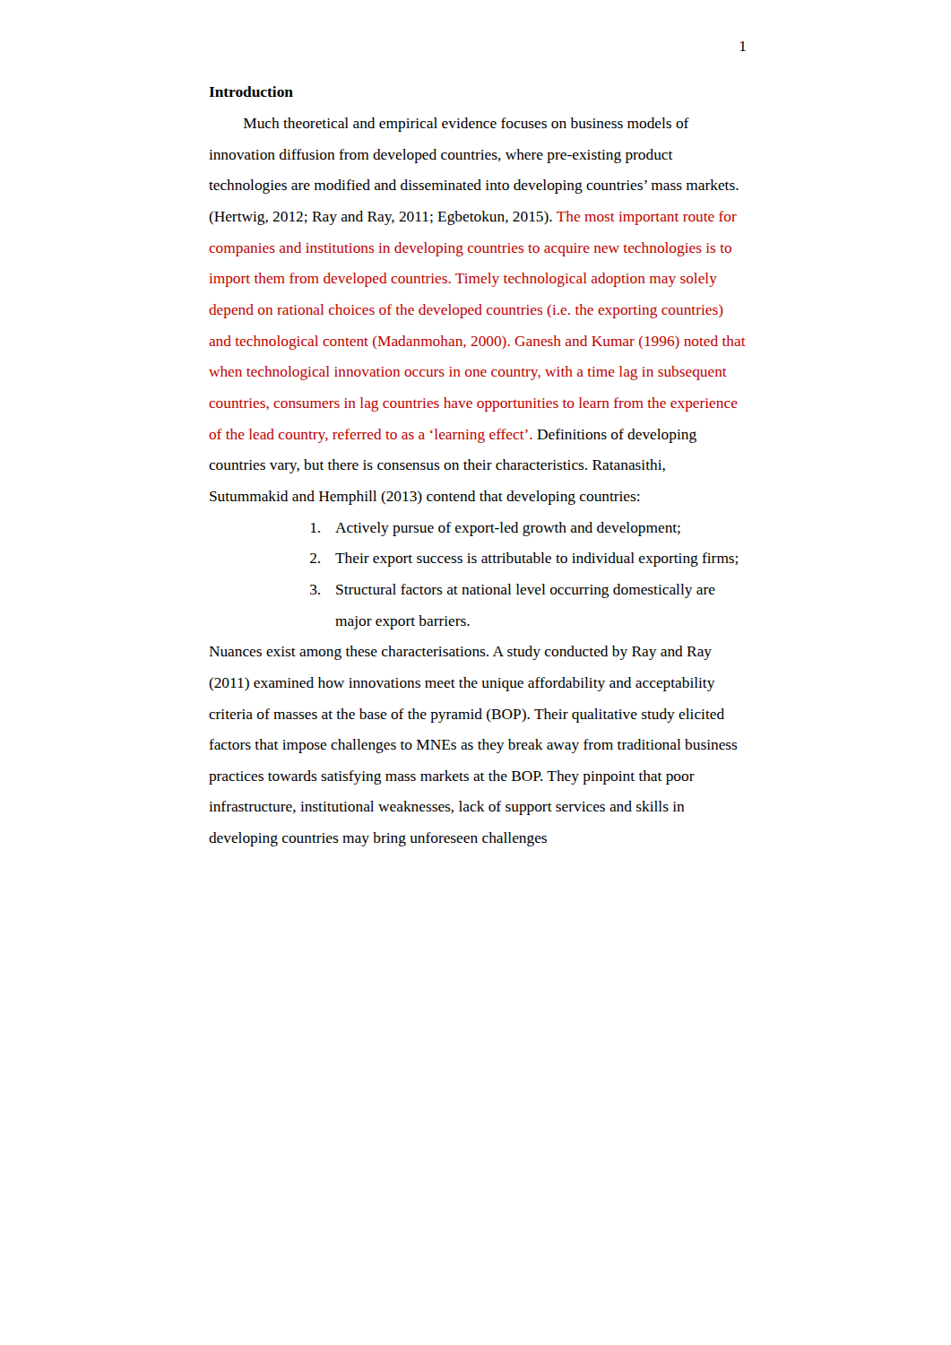1
Introduction
Much theoretical and empirical evidence focuses on business models of innovation diffusion from developed countries, where pre-existing product technologies are modified and disseminated into developing countries’ mass markets. (Hertwig, 2012; Ray and Ray, 2011; Egbetokun, 2015). The most important route for companies and institutions in developing countries to acquire new technologies is to import them from developed countries. Timely technological adoption may solely depend on rational choices of the developed countries (i.e. the exporting countries) and technological content (Madanmohan, 2000). Ganesh and Kumar (1996) noted that when technological innovation occurs in one country, with a time lag in subsequent countries, consumers in lag countries have opportunities to learn from the experience of the lead country, referred to as a ‘learning effect’. Definitions of developing countries vary, but there is consensus on their characteristics. Ratanasithi, Sutummakid and Hemphill (2013) contend that developing countries:
Actively pursue of export-led growth and development;
Their export success is attributable to individual exporting firms;
Structural factors at national level occurring domestically are major export barriers.
Nuances exist among these characterisations. A study conducted by Ray and Ray (2011) examined how innovations meet the unique affordability and acceptability criteria of masses at the base of the pyramid (BOP). Their qualitative study elicited factors that impose challenges to MNEs as they break away from traditional business practices towards satisfying mass markets at the BOP. They pinpoint that poor infrastructure, institutional weaknesses, lack of support services and skills in developing countries may bring unforeseen challenges